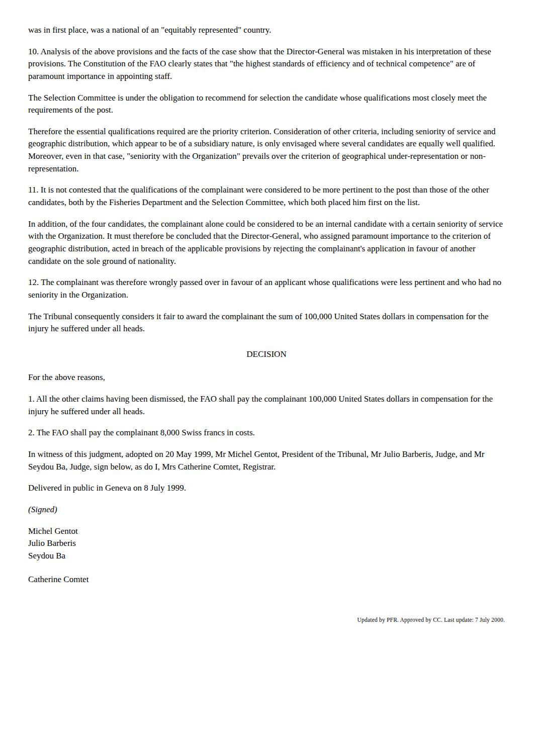was in first place, was a national of an "equitably represented" country.
10. Analysis of the above provisions and the facts of the case show that the Director-General was mistaken in his interpretation of these provisions. The Constitution of the FAO clearly states that "the highest standards of efficiency and of technical competence" are of paramount importance in appointing staff.
The Selection Committee is under the obligation to recommend for selection the candidate whose qualifications most closely meet the requirements of the post.
Therefore the essential qualifications required are the priority criterion. Consideration of other criteria, including seniority of service and geographic distribution, which appear to be of a subsidiary nature, is only envisaged where several candidates are equally well qualified. Moreover, even in that case, "seniority with the Organization" prevails over the criterion of geographical under-representation or non-representation.
11. It is not contested that the qualifications of the complainant were considered to be more pertinent to the post than those of the other candidates, both by the Fisheries Department and the Selection Committee, which both placed him first on the list.
In addition, of the four candidates, the complainant alone could be considered to be an internal candidate with a certain seniority of service with the Organization. It must therefore be concluded that the Director-General, who assigned paramount importance to the criterion of geographic distribution, acted in breach of the applicable provisions by rejecting the complainant's application in favour of another candidate on the sole ground of nationality.
12. The complainant was therefore wrongly passed over in favour of an applicant whose qualifications were less pertinent and who had no seniority in the Organization.
The Tribunal consequently considers it fair to award the complainant the sum of 100,000 United States dollars in compensation for the injury he suffered under all heads.
DECISION
For the above reasons,
1. All the other claims having been dismissed, the FAO shall pay the complainant 100,000 United States dollars in compensation for the injury he suffered under all heads.
2. The FAO shall pay the complainant 8,000 Swiss francs in costs.
In witness of this judgment, adopted on 20 May 1999, Mr Michel Gentot, President of the Tribunal, Mr Julio Barberis, Judge, and Mr Seydou Ba, Judge, sign below, as do I, Mrs Catherine Comtet, Registrar.
Delivered in public in Geneva on 8 July 1999.
(Signed)
Michel Gentot
Julio Barberis
Seydou Ba
Catherine Comtet
Updated by PFR. Approved by CC. Last update: 7 July 2000.